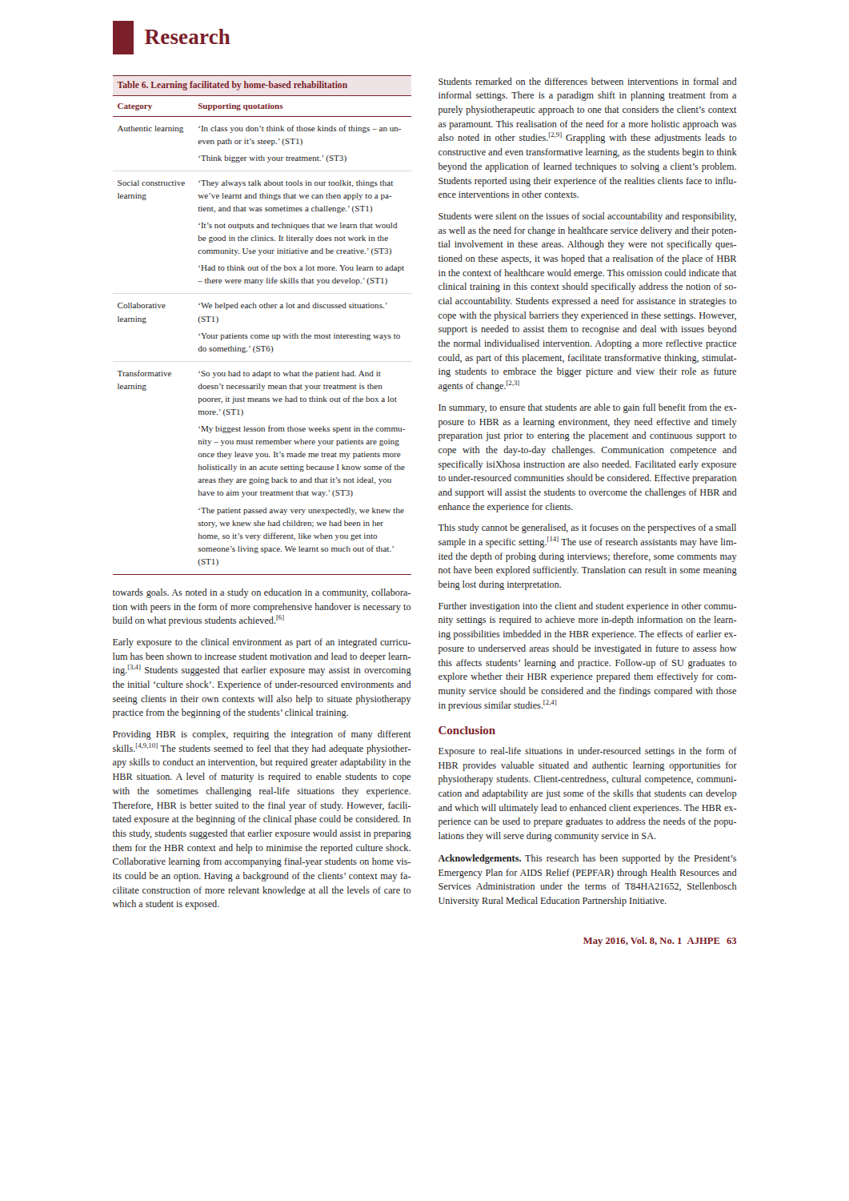Research
Table 6. Learning facilitated by home-based rehabilitation
| Category | Supporting quotations |
| --- | --- |
| Authentic learning | ‘In class you don’t think of those kinds of things – an uneven path or it’s steep.’ (ST1) ‘Think bigger with your treatment.’ (ST3) |
| Social constructive learning | ‘They always talk about tools in our toolkit, things that we’ve learnt and things that we can then apply to a patient, and that was sometimes a challenge.’ (ST1) ‘It’s not outputs and techniques that we learn that would be good in the clinics. It literally does not work in the community. Use your initiative and be creative.’ (ST3) ‘Had to think out of the box a lot more. You learn to adapt – there were many life skills that you develop.’ (ST1) |
| Collaborative learning | ‘We helped each other a lot and discussed situations.’ (ST1) ‘Your patients come up with the most interesting ways to do something.’ (ST6) |
| Transformative learning | ‘So you had to adapt to what the patient had. And it doesn’t necessarily mean that your treatment is then poorer, it just means we had to think out of the box a lot more.’ (ST1) ‘My biggest lesson from those weeks spent in the community – you must remember where your patients are going once they leave you. It’s made me treat my patients more holistically in an acute setting because I know some of the areas they are going back to and that it’s not ideal, you have to aim your treatment that way.’ (ST3) ‘The patient passed away very unexpectedly, we knew the story, we knew she had children; we had been in her home, so it’s very different, like when you get into someone’s living space. We learnt so much out of that.’ (ST1) |
towards goals. As noted in a study on education in a community, collaboration with peers in the form of more comprehensive handover is necessary to build on what previous students achieved.[6]
Early exposure to the clinical environment as part of an integrated curriculum has been shown to increase student motivation and lead to deeper learning.[3,4] Students suggested that earlier exposure may assist in overcoming the initial ‘culture shock’. Experience of under-resourced environments and seeing clients in their own contexts will also help to situate physiotherapy practice from the beginning of the students’ clinical training.
Providing HBR is complex, requiring the integration of many different skills.[4,9,10] The students seemed to feel that they had adequate physiotherapy skills to conduct an intervention, but required greater adaptability in the HBR situation. A level of maturity is required to enable students to cope with the sometimes challenging real-life situations they experience. Therefore, HBR is better suited to the final year of study. However, facilitated exposure at the beginning of the clinical phase could be considered. In this study, students suggested that earlier exposure would assist in preparing them for the HBR context and help to minimise the reported culture shock. Collaborative learning from accompanying final-year students on home visits could be an option. Having a background of the clients’ context may facilitate construction of more relevant knowledge at all the levels of care to which a student is exposed.
Students remarked on the differences between interventions in formal and informal settings. There is a paradigm shift in planning treatment from a purely physiotherapeutic approach to one that considers the client’s context as paramount. This realisation of the need for a more holistic approach was also noted in other studies.[2,9] Grappling with these adjustments leads to constructive and even transformative learning, as the students begin to think beyond the application of learned techniques to solving a client’s problem. Students reported using their experience of the realities clients face to influence interventions in other contexts.
Students were silent on the issues of social accountability and responsibility, as well as the need for change in healthcare service delivery and their potential involvement in these areas. Although they were not specifically questioned on these aspects, it was hoped that a realisation of the place of HBR in the context of healthcare would emerge. This omission could indicate that clinical training in this context should specifically address the notion of social accountability. Students expressed a need for assistance in strategies to cope with the physical barriers they experienced in these settings. However, support is needed to assist them to recognise and deal with issues beyond the normal individualised intervention. Adopting a more reflective practice could, as part of this placement, facilitate transformative thinking, stimulating students to embrace the bigger picture and view their role as future agents of change.[2,3]
In summary, to ensure that students are able to gain full benefit from the exposure to HBR as a learning environment, they need effective and timely preparation just prior to entering the placement and continuous support to cope with the day-to-day challenges. Communication competence and specifically isiXhosa instruction are also needed. Facilitated early exposure to under-resourced communities should be considered. Effective preparation and support will assist the students to overcome the challenges of HBR and enhance the experience for clients.
This study cannot be generalised, as it focuses on the perspectives of a small sample in a specific setting.[14] The use of research assistants may have limited the depth of probing during interviews; therefore, some comments may not have been explored sufficiently. Translation can result in some meaning being lost during interpretation.
Further investigation into the client and student experience in other community settings is required to achieve more in-depth information on the learning possibilities imbedded in the HBR experience. The effects of earlier exposure to underserved areas should be investigated in future to assess how this affects students’ learning and practice. Follow-up of SU graduates to explore whether their HBR experience prepared them effectively for community service should be considered and the findings compared with those in previous similar studies.[2,4]
Conclusion
Exposure to real-life situations in under-resourced settings in the form of HBR provides valuable situated and authentic learning opportunities for physiotherapy students. Client-centredness, cultural competence, communication and adaptability are just some of the skills that students can develop and which will ultimately lead to enhanced client experiences. The HBR experience can be used to prepare graduates to address the needs of the populations they will serve during community service in SA.
Acknowledgements. This research has been supported by the President’s Emergency Plan for AIDS Relief (PEPFAR) through Health Resources and Services Administration under the terms of T84HA21652, Stellenbosch University Rural Medical Education Partnership Initiative.
May 2016, Vol. 8, No. 1 AJHPE 63